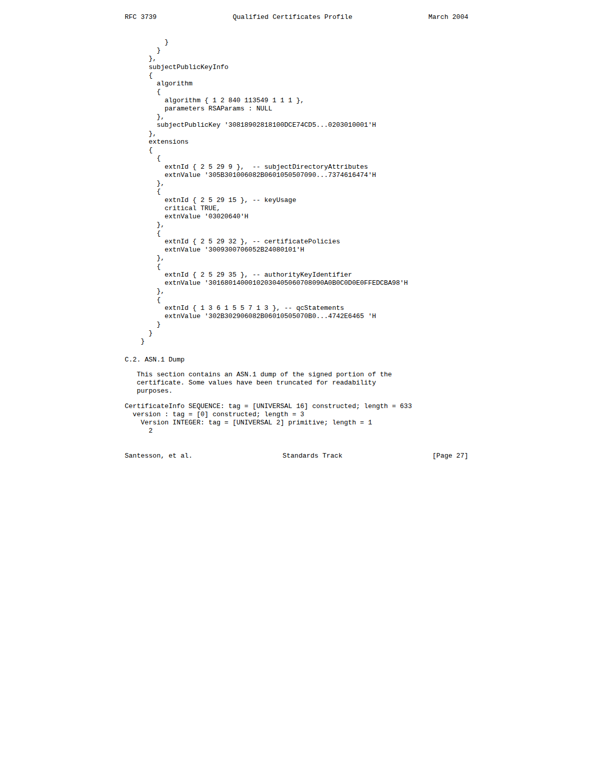RFC 3739 Qualified Certificates Profile March 2004
          }
        }
      },
      subjectPublicKeyInfo
      {
        algorithm
        {
          algorithm { 1 2 840 113549 1 1 1 },
          parameters RSAParams : NULL
        },
        subjectPublicKey '30818902818100DCE74CD5...0203010001'H
      },
      extensions
      {
        {
          extnId { 2 5 29 9 },  -- subjectDirectoryAttributes
          extnValue '305B301006082B0601050507090...7374616474'H
        },
        {
          extnId { 2 5 29 15 }, -- keyUsage
          critical TRUE,
          extnValue '03020640'H
        },
        {
          extnId { 2 5 29 32 }, -- certificatePolicies
          extnValue '3009300706052B24080101'H
        },
        {
          extnId { 2 5 29 35 }, -- authorityKeyIdentifier
          extnValue '30168014000102030405060708090A0B0C0D0E0FFEDCBA98'H
        },
        {
          extnId { 1 3 6 1 5 5 7 1 3 }, -- qcStatements
          extnValue '302B302906082B06010505070B0...4742E6465 'H
        }
      }
    }
C.2. ASN.1 Dump
This section contains an ASN.1 dump of the signed portion of the
certificate. Some values have been truncated for readability
purposes.
CertificateInfo SEQUENCE: tag = [UNIVERSAL 16] constructed; length = 633
  version : tag = [0] constructed; length = 3
    Version INTEGER: tag = [UNIVERSAL 2] primitive; length = 1
      2
Santesson, et al. Standards Track [Page 27]